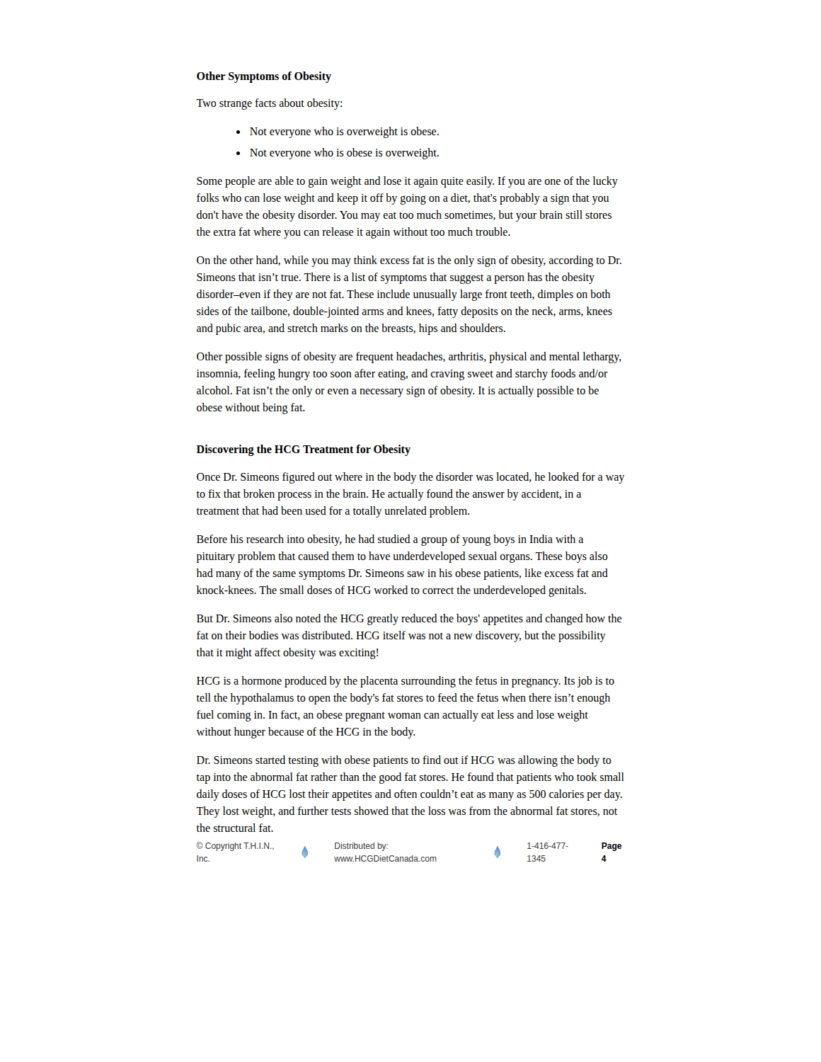Other Symptoms of Obesity
Two strange facts about obesity:
Not everyone who is overweight is obese.
Not everyone who is obese is overweight.
Some people are able to gain weight and lose it again quite easily. If you are one of the lucky folks who can lose weight and keep it off by going on a diet, that's probably a sign that you don't have the obesity disorder. You may eat too much sometimes, but your brain still stores the extra fat where you can release it again without too much trouble.
On the other hand, while you may think excess fat is the only sign of obesity, according to Dr. Simeons that isn’t true. There is a list of symptoms that suggest a person has the obesity disorder–even if they are not fat. These include unusually large front teeth, dimples on both sides of the tailbone, double-jointed arms and knees, fatty deposits on the neck, arms, knees and pubic area, and stretch marks on the breasts, hips and shoulders.
Other possible signs of obesity are frequent headaches, arthritis, physical and mental lethargy, insomnia, feeling hungry too soon after eating, and craving sweet and starchy foods and/or alcohol. Fat isn’t the only or even a necessary sign of obesity. It is actually possible to be obese without being fat.
Discovering the HCG Treatment for Obesity
Once Dr. Simeons figured out where in the body the disorder was located, he looked for a way to fix that broken process in the brain. He actually found the answer by accident, in a treatment that had been used for a totally unrelated problem.
Before his research into obesity, he had studied a group of young boys in India with a pituitary problem that caused them to have underdeveloped sexual organs. These boys also had many of the same symptoms Dr. Simeons saw in his obese patients, like excess fat and knock-knees. The small doses of HCG worked to correct the underdeveloped genitals.
But Dr. Simeons also noted the HCG greatly reduced the boys' appetites and changed how the fat on their bodies was distributed. HCG itself was not a new discovery, but the possibility that it might affect obesity was exciting!
HCG is a hormone produced by the placenta surrounding the fetus in pregnancy. Its job is to tell the hypothalamus to open the body's fat stores to feed the fetus when there isn’t enough fuel coming in. In fact, an obese pregnant woman can actually eat less and lose weight without hunger because of the HCG in the body.
Dr. Simeons started testing with obese patients to find out if HCG was allowing the body to tap into the abnormal fat rather than the good fat stores. He found that patients who took small daily doses of HCG lost their appetites and often couldn’t eat as many as 500 calories per day. They lost weight, and further tests showed that the loss was from the abnormal fat stores, not the structural fat.
© Copyright T.H.I.N., Inc. Distributed by: www.HCGDietCanada.com 1-416-477-1345 Page 4